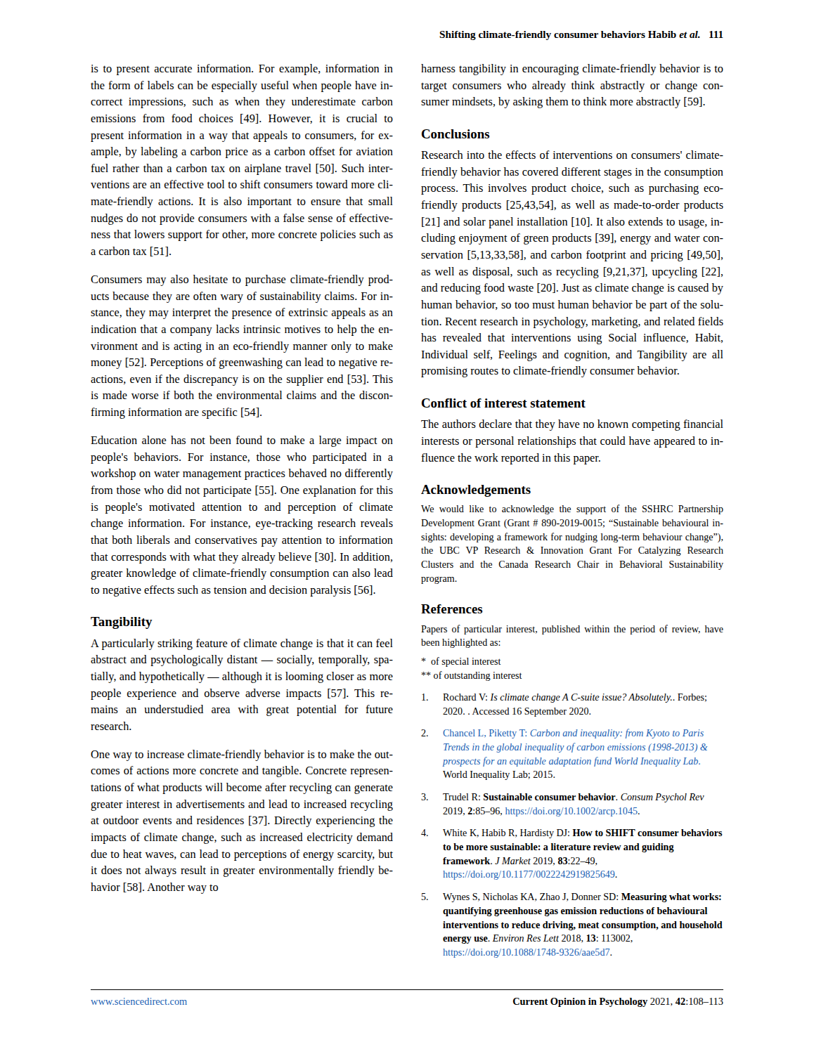Shifting climate-friendly consumer behaviors Habib et al. 111
is to present accurate information. For example, information in the form of labels can be especially useful when people have incorrect impressions, such as when they underestimate carbon emissions from food choices [49]. However, it is crucial to present information in a way that appeals to consumers, for example, by labeling a carbon price as a carbon offset for aviation fuel rather than a carbon tax on airplane travel [50]. Such interventions are an effective tool to shift consumers toward more climate-friendly actions. It is also important to ensure that small nudges do not provide consumers with a false sense of effectiveness that lowers support for other, more concrete policies such as a carbon tax [51].
Consumers may also hesitate to purchase climate-friendly products because they are often wary of sustainability claims. For instance, they may interpret the presence of extrinsic appeals as an indication that a company lacks intrinsic motives to help the environment and is acting in an eco-friendly manner only to make money [52]. Perceptions of greenwashing can lead to negative reactions, even if the discrepancy is on the supplier end [53]. This is made worse if both the environmental claims and the disconfirming information are specific [54].
Education alone has not been found to make a large impact on people's behaviors. For instance, those who participated in a workshop on water management practices behaved no differently from those who did not participate [55]. One explanation for this is people's motivated attention to and perception of climate change information. For instance, eye-tracking research reveals that both liberals and conservatives pay attention to information that corresponds with what they already believe [30]. In addition, greater knowledge of climate-friendly consumption can also lead to negative effects such as tension and decision paralysis [56].
Tangibility
A particularly striking feature of climate change is that it can feel abstract and psychologically distant — socially, temporally, spatially, and hypothetically — although it is looming closer as more people experience and observe adverse impacts [57]. This remains an understudied area with great potential for future research.
One way to increase climate-friendly behavior is to make the outcomes of actions more concrete and tangible. Concrete representations of what products will become after recycling can generate greater interest in advertisements and lead to increased recycling at outdoor events and residences [37]. Directly experiencing the impacts of climate change, such as increased electricity demand due to heat waves, can lead to perceptions of energy scarcity, but it does not always result in greater environmentally friendly behavior [58]. Another way to
harness tangibility in encouraging climate-friendly behavior is to target consumers who already think abstractly or change consumer mindsets, by asking them to think more abstractly [59].
Conclusions
Research into the effects of interventions on consumers' climate-friendly behavior has covered different stages in the consumption process. This involves product choice, such as purchasing eco-friendly products [25,43,54], as well as made-to-order products [21] and solar panel installation [10]. It also extends to usage, including enjoyment of green products [39], energy and water conservation [5,13,33,58], and carbon footprint and pricing [49,50], as well as disposal, such as recycling [9,21,37], upcycling [22], and reducing food waste [20]. Just as climate change is caused by human behavior, so too must human behavior be part of the solution. Recent research in psychology, marketing, and related fields has revealed that interventions using Social influence, Habit, Individual self, Feelings and cognition, and Tangibility are all promising routes to climate-friendly consumer behavior.
Conflict of interest statement
The authors declare that they have no known competing financial interests or personal relationships that could have appeared to influence the work reported in this paper.
Acknowledgements
We would like to acknowledge the support of the SSHRC Partnership Development Grant (Grant # 890-2019-0015; “Sustainable behavioural insights: developing a framework for nudging long-term behaviour change”), the UBC VP Research & Innovation Grant For Catalyzing Research Clusters and the Canada Research Chair in Behavioral Sustainability program.
References
Papers of particular interest, published within the period of review, have been highlighted as:
* of special interest
** of outstanding interest
Rochard V: Is climate change A C-suite issue? Absolutely.. Forbes; 2020. . Accessed 16 September 2020.
Chancel L, Piketty T: Carbon and inequality: from Kyoto to Paris Trends in the global inequality of carbon emissions (1998-2013) & prospects for an equitable adaptation fund World Inequality Lab. World Inequality Lab; 2015.
Trudel R: Sustainable consumer behavior. Consum Psychol Rev 2019, 2:85–96, https://doi.org/10.1002/arcp.1045.
White K, Habib R, Hardisty DJ: How to SHIFT consumer behaviors to be more sustainable: a literature review and guiding framework. J Market 2019, 83:22–49, https://doi.org/10.1177/0022242919825649.
Wynes S, Nicholas KA, Zhao J, Donner SD: Measuring what works: quantifying greenhouse gas emission reductions of behavioural interventions to reduce driving, meat consumption, and household energy use. Environ Res Lett 2018, 13: 113002, https://doi.org/10.1088/1748-9326/aae5d7.
www.sciencedirect.com
Current Opinion in Psychology 2021, 42:108–113